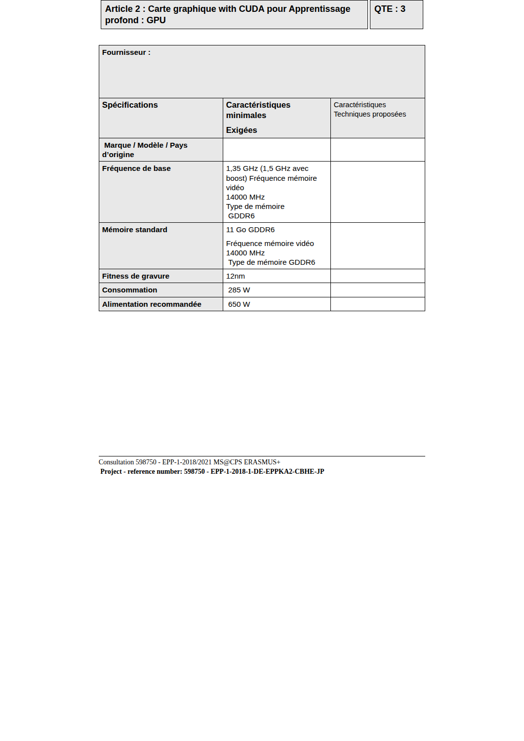| Article 2 : Carte graphique with CUDA pour Apprentissage profond : GPU | QTE : 3 |
| Fournisseur : |
| Spécifications | Caractéristiques minimales Exigées | Caractéristiques Techniques proposées |
| Marque / Modèle / Pays d’origine | | |
| Fréquence de base | 1,35 GHz (1,5 GHz avec boost) Fréquence mémoire vidéo 14000 MHz Type de mémoire GDDR6 | |
| Mémoire standard | 11 Go GDDR6 Fréquence mémoire vidéo 14000 MHz Type de mémoire GDDR6 | |
| Fitness de gravure | 12nm | |
| Consommation | 285 W | |
| Alimentation recommandée | 650 W | |
Consultation 598750 - EPP-1-2018/2021 MS@CPS ERASMUS+
Project - reference number: 598750 - EPP-1-2018-1-DE-EPPKA2-CBHE-JP